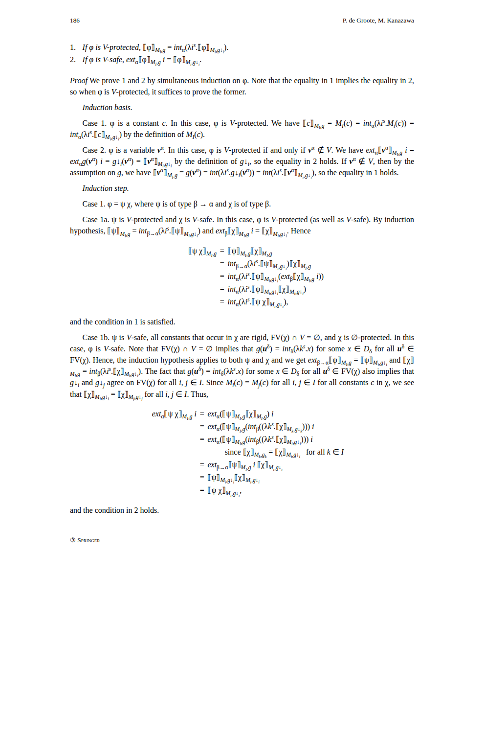186 P. de Groote, M. Kanazawa
1. If φ is V-protected, ⟦φ⟧MI,g = intα(λis.⟦φ⟧Mi,g↓i).
2. If φ is V-safe, extα⟦φ⟧MI,g i = ⟦φ⟧Mi,g↓i.
Proof We prove 1 and 2 by simultaneous induction on φ. Note that the equality in 1 implies the equality in 2, so when φ is V-protected, it suffices to prove the former.
Induction basis.
Case 1. φ is a constant c. In this case, φ is V-protected. We have ⟦c⟧MI,g = MI(c) = intα(λis.Mi(c)) = intα(λis.⟦c⟧Mi,g↓i) by the definition of MI(c).
Case 2. φ is a variable vα. In this case, φ is V-protected if and only if vα ∉ V. We have extα⟦vα⟧MI,g i = extαg(vα) i = g↓i(vα) = ⟦vα⟧Mi,g↓i by the definition of g↓i, so the equality in 2 holds. If vα ∉ V, then by the assumption on g, we have ⟦vα⟧MI,g = g(vα) = int(λis.g↓i(vα)) = int(λis.⟦vα⟧Mi,g↓i), so the equality in 1 holds.
Induction step.
Case 1. φ = ψ χ, where ψ is of type β → α and χ is of type β.
Case 1a. ψ is V-protected and χ is V-safe. In this case, φ is V-protected (as well as V-safe). By induction hypothesis, ⟦ψ⟧MI,g = intβ→α(λis.⟦ψ⟧Mi,g↓i) and extβ⟦χ⟧MI,g i = ⟦χ⟧Mi,g↓i. Hence
⟦ψ χ⟧MI,g=⟦ψ⟧MI,g⟦χ⟧MI,g
=intβ→α(λis.⟦ψ⟧Mi,g↓i)⟦χ⟧MI,g
=intα(λis.⟦ψ⟧Mi,g↓i(extβ⟦χ⟧MI,g i))
=intα(λis.⟦ψ⟧Mi,g↓i⟦χ⟧Mi,g↓i)
=intα(λis.⟦ψ χ⟧Mi,g↓i),
and the condition in 1 is satisfied.
Case 1b. ψ is V-safe, all constants that occur in χ are rigid, FV(χ) ∩ V = ∅, and χ is ∅-protected. In this case, φ is V-safe. Note that FV(χ) ∩ V = ∅ implies that g(uδ) = intδ(λks.x) for some x ∈ Dδ for all uδ ∈ FV(χ). Hence, the induction hypothesis applies to both ψ and χ and we get extβ→α⟦ψ⟧MI,g = ⟦ψ⟧Mi,g↓i and ⟦χ⟧MI,g = intβ(λis.⟦χ⟧Mi,g↓i). The fact that g(uδ) = intδ(λks.x) for some x ∈ Dδ for all uδ ∈ FV(χ) also implies that g↓i and g↓j agree on FV(χ) for all i, j ∈ I. Since Mi(c) = Mj(c) for all i, j ∈ I for all constants c in χ, we see that ⟦χ⟧Mi,g↓i = ⟦χ⟧Mj,g↓j for all i, j ∈ I. Thus,
extα⟦ψ χ⟧MI,g i=extα(⟦ψ⟧MI,g⟦χ⟧MI,g) i
=extα(⟦ψ⟧MI,g(intβ((λks.⟦χ⟧Mk,g↓k))) i
=extα(⟦ψ⟧MI,g(intβ((λks.⟦χ⟧Mi,g↓i))) i
since ⟦χ⟧Mk,gk = ⟦χ⟧Mi,g↓i for all k ∈ I
=extβ→α⟦ψ⟧MI,g i ⟦χ⟧Mi,g↓i
=⟦ψ⟧Mi,g↓i⟦χ⟧Mi,g↓i
=⟦ψ χ⟧Mi,g↓i,
and the condition in 2 holds.
③ Springer